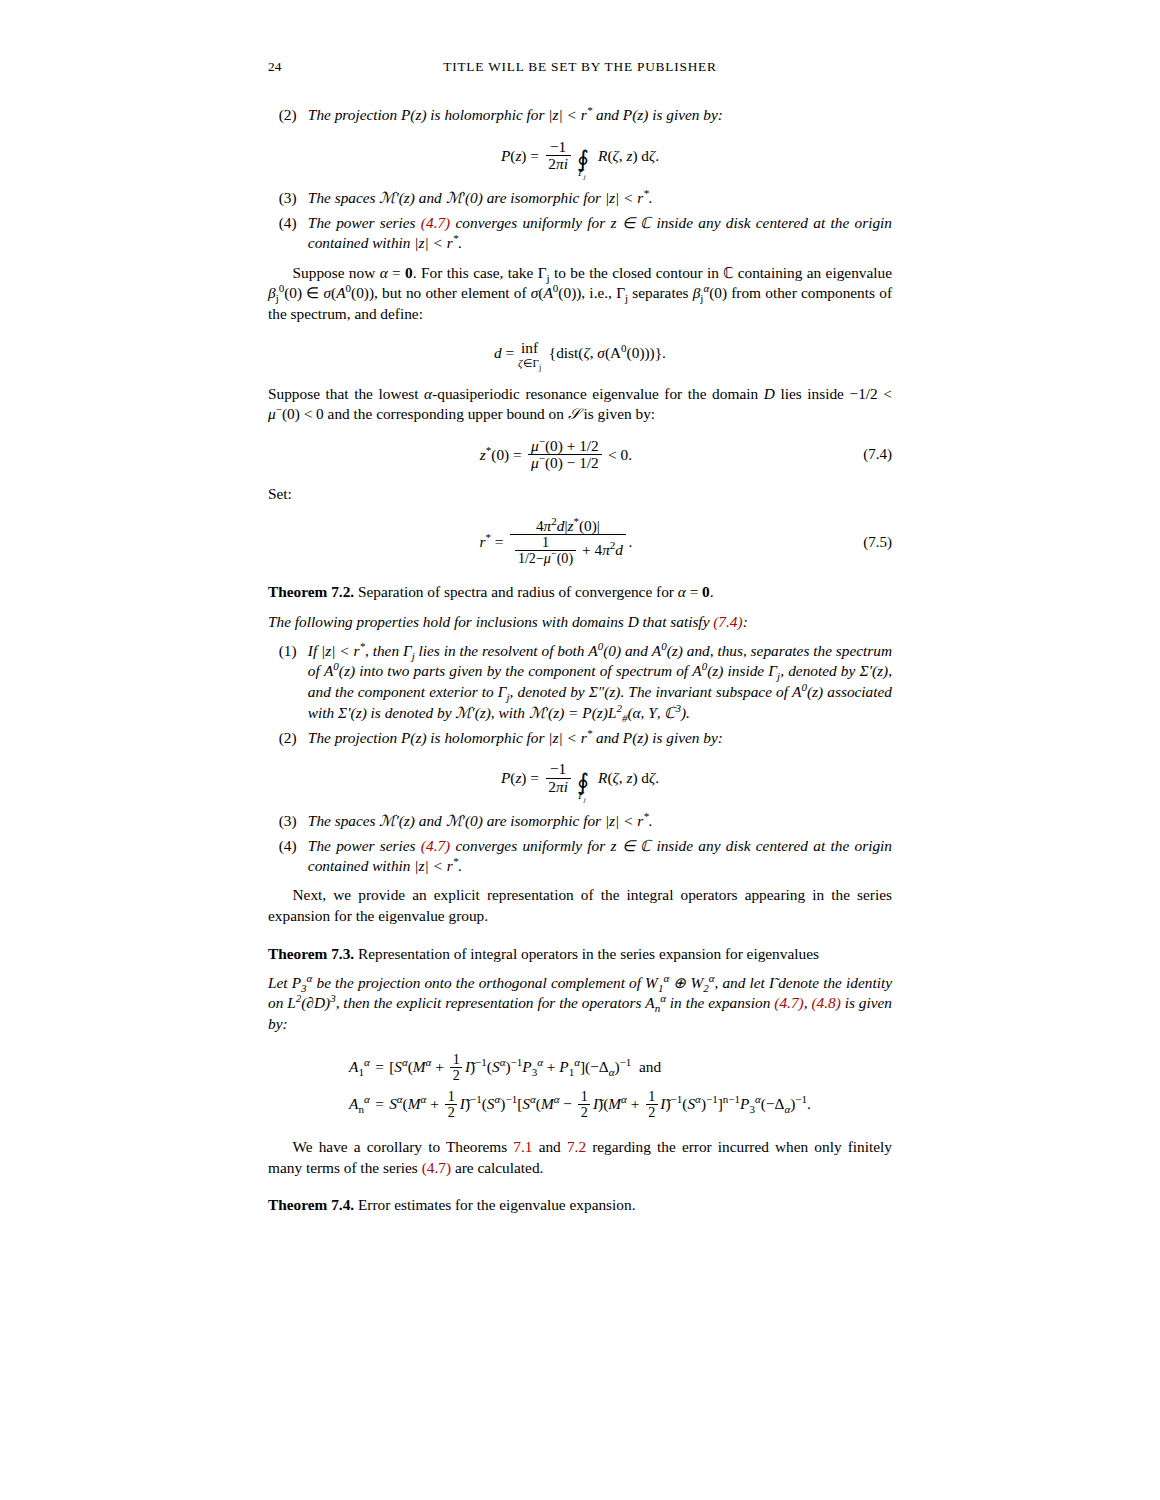24
Title will be set by the publisher
The projection P(z) is holomorphic for |z| < r* and P(z) is given by:
P(z) = −12πi ∮Γj R(ζ, z) dζ.
The spaces ℳ′(z) and ℳ′(0) are isomorphic for |z| < r*.
The power series (4.7) converges uniformly for z ∈ ℂ inside any disk centered at the origin contained within |z| < r*.
Suppose now α = 0. For this case, take Γj to be the closed contour in ℂ containing an eigenvalue βj0(0) ∈ σ(A0(0)), but no other element of σ(A0(0)), i.e., Γj separates βjα(0) from other components of the spectrum, and define:
d = inf ζ∈Γj {dist(ζ, σ(A0(0)))}.
Suppose that the lowest α-quasiperiodic resonance eigenvalue for the domain D lies inside −1/2 < μ−(0) < 0 and the corresponding upper bound on 𝒮 is given by:
z*(0) = μ−(0) + 1/2 μ−(0) − 1/2 < 0.
(7.4)
Set:
r* = 4π2d|z*(0)| 11/2−μ−(0) + 4π2d .
(7.5)
Theorem 7.2. Separation of spectra and radius of convergence for α = 0.
The following properties hold for inclusions with domains D that satisfy (7.4):
If |z| < r*, then Γj lies in the resolvent of both A0(0) and A0(z) and, thus, separates the spectrum of A0(z) into two parts given by the component of spectrum of A0(z) inside Γj, denoted by Σ′(z), and the component exterior to Γj, denoted by Σ″(z). The invariant subspace of A0(z) associated with Σ′(z) is denoted by ℳ′(z), with ℳ′(z) = P(z)L2#(α, Y, ℂ3).
The projection P(z) is holomorphic for |z| < r* and P(z) is given by:
P(z) = −12πi ∮Γj R(ζ, z) dζ.
The spaces ℳ′(z) and ℳ′(0) are isomorphic for |z| < r*.
The power series (4.7) converges uniformly for z ∈ ℂ inside any disk centered at the origin contained within |z| < r*.
Next, we provide an explicit representation of the integral operators appearing in the series expansion for the eigenvalue group.
Theorem 7.3. Representation of integral operators in the series expansion for eigenvalues
Let P3α be the projection onto the orthogonal complement of W1α ⊕ W2α, and let Ι̃ denote the identity on L2(∂D)3, then the explicit representation for the operators Anα in the expansion (4.7), (4.8) is given by:
| A 1 α | = | [ S α ( M α + 1 2 Ι̃ ) −1 ( S α ) −1 P 3 α + P 1 α ](−Δ α ) −1 and |
| A n α | = | S α ( M α + 1 2 Ι̃ ) −1 ( S α ) −1 [ S α ( M α − 1 2 Ι̃ )( M α + 1 2 Ι̃ ) −1 ( S α ) −1 ] n−1 P 3 α (−Δ α ) −1 . |
We have a corollary to Theorems 7.1 and 7.2 regarding the error incurred when only finitely many terms of the series (4.7) are calculated.
Theorem 7.4. Error estimates for the eigenvalue expansion.